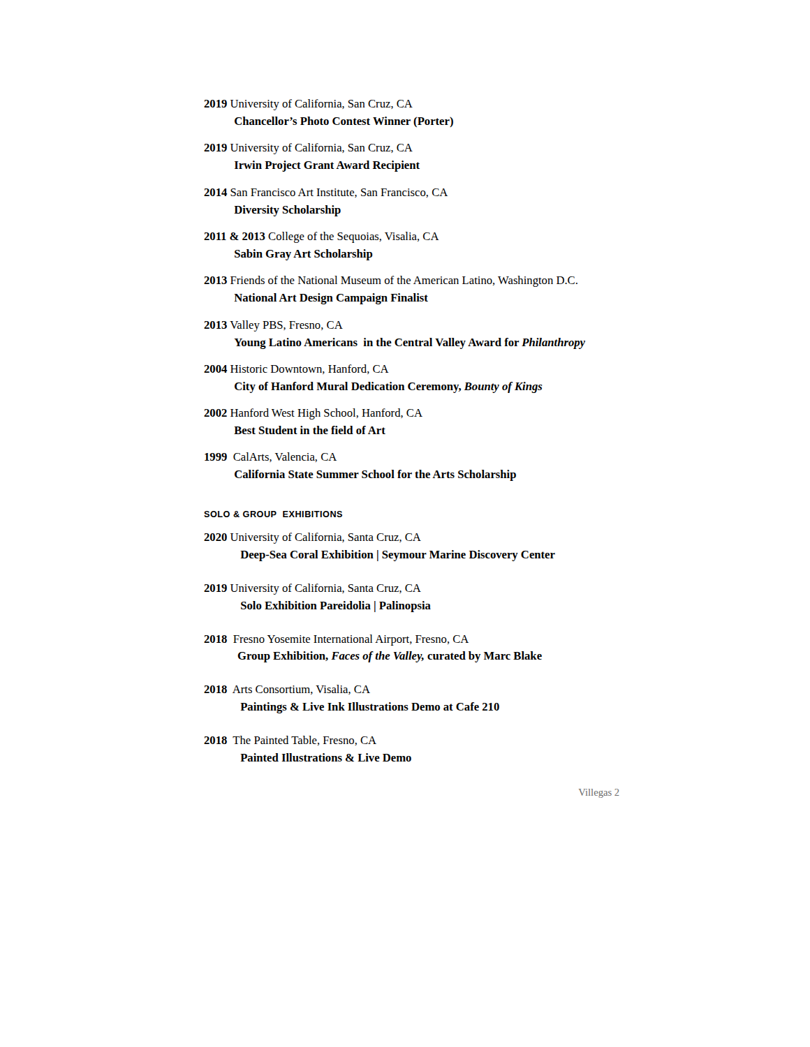2019 University of California, San Cruz, CA
Chancellor’s Photo Contest Winner (Porter)
2019 University of California, San Cruz, CA
Irwin Project Grant Award Recipient
2014 San Francisco Art Institute, San Francisco, CA
Diversity Scholarship
2011 & 2013 College of the Sequoias, Visalia, CA
Sabin Gray Art Scholarship
2013 Friends of the National Museum of the American Latino, Washington D.C.
National Art Design Campaign Finalist
2013 Valley PBS, Fresno, CA
Young Latino Americans in the Central Valley Award for Philanthropy
2004 Historic Downtown, Hanford, CA
City of Hanford Mural Dedication Ceremony, Bounty of Kings
2002 Hanford West High School, Hanford, CA
Best Student in the field of Art
1999 CalArts, Valencia, CA
California State Summer School for the Arts Scholarship
Solo & Group Exhibitions
2020 University of California, Santa Cruz, CA
Deep-Sea Coral Exhibition | Seymour Marine Discovery Center
2019 University of California, Santa Cruz, CA
Solo Exhibition Pareidolia | Palinopsia
2018 Fresno Yosemite International Airport, Fresno, CA
Group Exhibition, Faces of the Valley, curated by Marc Blake
2018 Arts Consortium, Visalia, CA
Paintings & Live Ink Illustrations Demo at Cafe 210
2018 The Painted Table, Fresno, CA
Painted Illustrations & Live Demo
Villegas 2